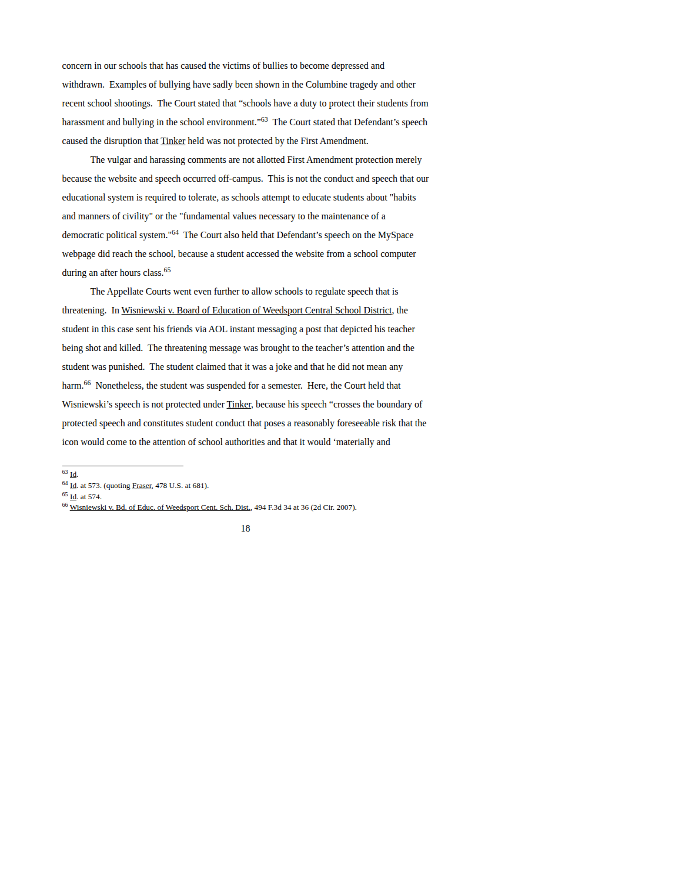concern in our schools that has caused the victims of bullies to become depressed and withdrawn. Examples of bullying have sadly been shown in the Columbine tragedy and other recent school shootings. The Court stated that “schools have a duty to protect their students from harassment and bullying in the school environment.”63 The Court stated that Defendant’s speech caused the disruption that Tinker held was not protected by the First Amendment.
The vulgar and harassing comments are not allotted First Amendment protection merely because the website and speech occurred off-campus. This is not the conduct and speech that our educational system is required to tolerate, as schools attempt to educate students about "habits and manners of civility" or the "fundamental values necessary to the maintenance of a democratic political system."64 The Court also held that Defendant’s speech on the MySpace webpage did reach the school, because a student accessed the website from a school computer during an after hours class.65
The Appellate Courts went even further to allow schools to regulate speech that is threatening. In Wisniewski v. Board of Education of Weedsport Central School District, the student in this case sent his friends via AOL instant messaging a post that depicted his teacher being shot and killed. The threatening message was brought to the teacher’s attention and the student was punished. The student claimed that it was a joke and that he did not mean any harm.66 Nonetheless, the student was suspended for a semester. Here, the Court held that Wisniewski’s speech is not protected under Tinker, because his speech “crosses the boundary of protected speech and constitutes student conduct that poses a reasonably foreseeable risk that the icon would come to the attention of school authorities and that it would ‘materially and
63 Id.
64 Id. at 573. (quoting Fraser, 478 U.S. at 681).
65 Id. at 574.
66 Wisniewski v. Bd. of Educ. of Weedsport Cent. Sch. Dist., 494 F.3d 34 at 36 (2d Cir. 2007).
18